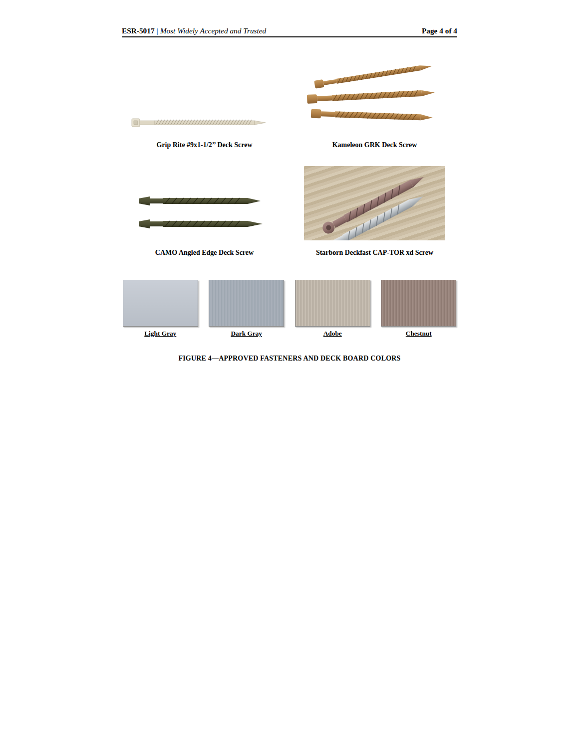ESR-5017|Most Widely Accepted and Trusted
Page 4 of 4
Grip Rite #9x1-1/2’’ Deck Screw
Kameleon GRK Deck Screw
CAMO Angled Edge Deck Screw
Starborn Deckfast CAP-TOR xd Screw
Light Gray
Dark Gray
Adobe
Chestnut
FIGURE 4—APPROVED FASTENERS AND DECK BOARD COLORS